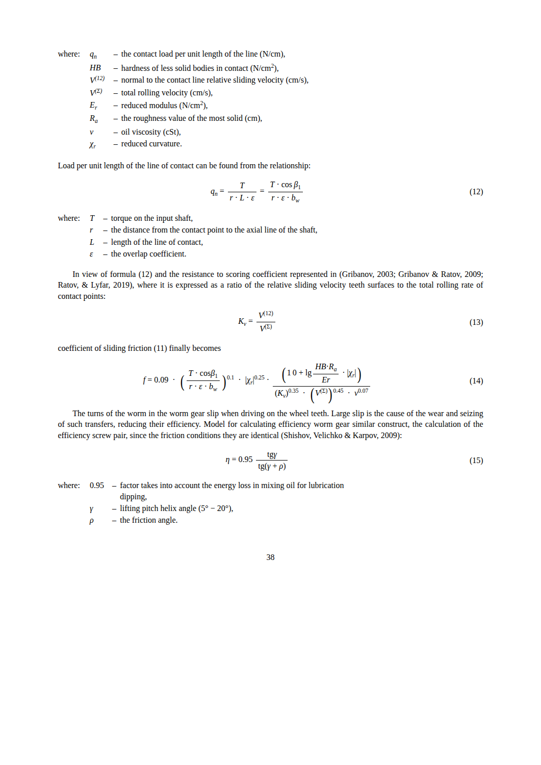| where: | q n | – | the contact load per unit length of the line (N/cm), |
| | HB | – | hardness of less solid bodies in contact (N/cm 2 ), |
| | V (12) | – | normal to the contact line relative sliding velocity (cm/s), |
| | V (Σ) | – | total rolling velocity (cm/s), |
| | E r | – | reduced modulus (N/cm 2 ), |
| | R a | – | the roughness value of the most solid (cm), |
| | ν | – | oil viscosity (cSt), |
| | χ r | – | reduced curvature. |
Load per unit length of the line of contact can be found from the relationship:
qn = Tr · L · ε = T · cos β 1 r · ε · bw
(12)
| where: | T | – | torque on the input shaft, |
| | r | – | the distance from the contact point to the axial line of the shaft, |
| | L | – | length of the line of contact, |
| | ε | – | the overlap coefficient. |
In view of formula (12) and the resistance to scoring coefficient represented in (Gribanov, 2003; Gribanov & Ratov, 2009; Ratov, & Lyfar, 2019), where it is expressed as a ratio of the relative sliding velocity teeth surfaces to the total rolling rate of contact points:
Kv = V(12) V(Σ)
(13)
coefficient of sliding friction (11) finally becomes
f = 0.09 · (T · cosβ 1 r · ε · bw) 0.1 · |χr|0.25 · (1 0 + lgHB·Ra Er · |χr|) (Kv)0.35 · (V(Σ)) 0.45 · ν 0.07
(14)
The turns of the worm in the worm gear slip when driving on the wheel teeth. Large slip is the cause of the wear and seizing of such transfers, reducing their efficiency. Model for calculating efficiency worm gear similar construct, the calculation of the efficiency screw pair, since the friction conditions they are identical (Shishov, Velichko & Karpov, 2009):
η = 0.95 tgγ tg(γ + ρ)
(15)
| where: | 0.95 | – | factor takes into account the energy loss in mixing oil for lubrication dipping, |
| | γ | – | lifting pitch helix angle (5° − 20°), |
| | ρ | – | the friction angle. |
38